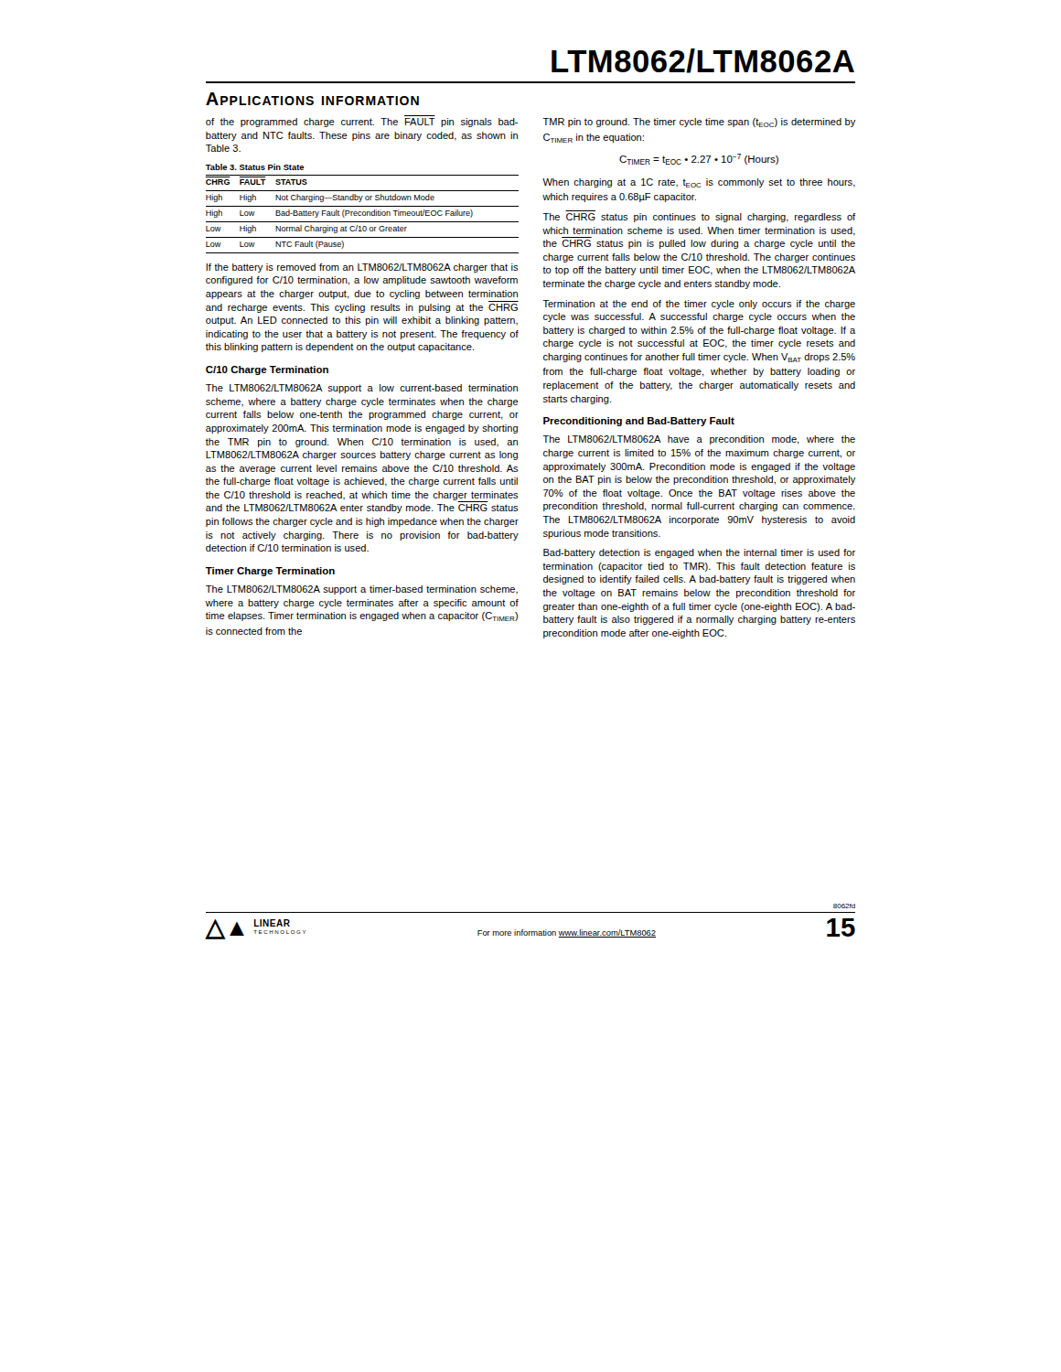LTM8062/LTM8062A
Applications Information
of the programmed charge current. The FAULT pin signals bad-battery and NTC faults. These pins are binary coded, as shown in Table 3.
Table 3. Status Pin State
| CHRG | FAULT | STATUS |
| --- | --- | --- |
| High | High | Not Charging—Standby or Shutdown Mode |
| High | Low | Bad-Battery Fault (Precondition Timeout/EOC Failure) |
| Low | High | Normal Charging at C/10 or Greater |
| Low | Low | NTC Fault (Pause) |
If the battery is removed from an LTM8062/LTM8062A charger that is configured for C/10 termination, a low amplitude sawtooth waveform appears at the charger output, due to cycling between termination and recharge events. This cycling results in pulsing at the CHRG output. An LED connected to this pin will exhibit a blinking pattern, indicating to the user that a battery is not present. The frequency of this blinking pattern is dependent on the output capacitance.
C/10 Charge Termination
The LTM8062/LTM8062A support a low current-based termination scheme, where a battery charge cycle terminates when the charge current falls below one-tenth the programmed charge current, or approximately 200mA. This termination mode is engaged by shorting the TMR pin to ground. When C/10 termination is used, an LTM8062/LTM8062A charger sources battery charge current as long as the average current level remains above the C/10 threshold. As the full-charge float voltage is achieved, the charge current falls until the C/10 threshold is reached, at which time the charger terminates and the LTM8062/LTM8062A enter standby mode. The CHRG status pin follows the charger cycle and is high impedance when the charger is not actively charging. There is no provision for bad-battery detection if C/10 termination is used.
Timer Charge Termination
The LTM8062/LTM8062A support a timer-based termination scheme, where a battery charge cycle terminates after a specific amount of time elapses. Timer termination is engaged when a capacitor (CTIMER) is connected from the
TMR pin to ground. The timer cycle time span (tEOC) is determined by CTIMER in the equation:
CTIMER = tEOC • 2.27 • 10−7 (Hours)
When charging at a 1C rate, tEOC is commonly set to three hours, which requires a 0.68µF capacitor.
The CHRG status pin continues to signal charging, regardless of which termination scheme is used. When timer termination is used, the CHRG status pin is pulled low during a charge cycle until the charge current falls below the C/10 threshold. The charger continues to top off the battery until timer EOC, when the LTM8062/LTM8062A terminate the charge cycle and enters standby mode.
Termination at the end of the timer cycle only occurs if the charge cycle was successful. A successful charge cycle occurs when the battery is charged to within 2.5% of the full-charge float voltage. If a charge cycle is not successful at EOC, the timer cycle resets and charging continues for another full timer cycle. When VBAT drops 2.5% from the full-charge float voltage, whether by battery loading or replacement of the battery, the charger automatically resets and starts charging.
Preconditioning and Bad-Battery Fault
The LTM8062/LTM8062A have a precondition mode, where the charge current is limited to 15% of the maximum charge current, or approximately 300mA. Precondition mode is engaged if the voltage on the BAT pin is below the precondition threshold, or approximately 70% of the float voltage. Once the BAT voltage rises above the precondition threshold, normal full-current charging can commence. The LTM8062/LTM8062A incorporate 90mV hysteresis to avoid spurious mode transitions.
Bad-battery detection is engaged when the internal timer is used for termination (capacitor tied to TMR). This fault detection feature is designed to identify failed cells. A bad-battery fault is triggered when the voltage on BAT remains below the precondition threshold for greater than one-eighth of a full timer cycle (one-eighth EOC). A bad-battery fault is also triggered if a normally charging battery re-enters precondition mode after one-eighth EOC.
8062fd
△▲
LINEARTECHNOLOGY
For more information www.linear.com/LTM8062
15